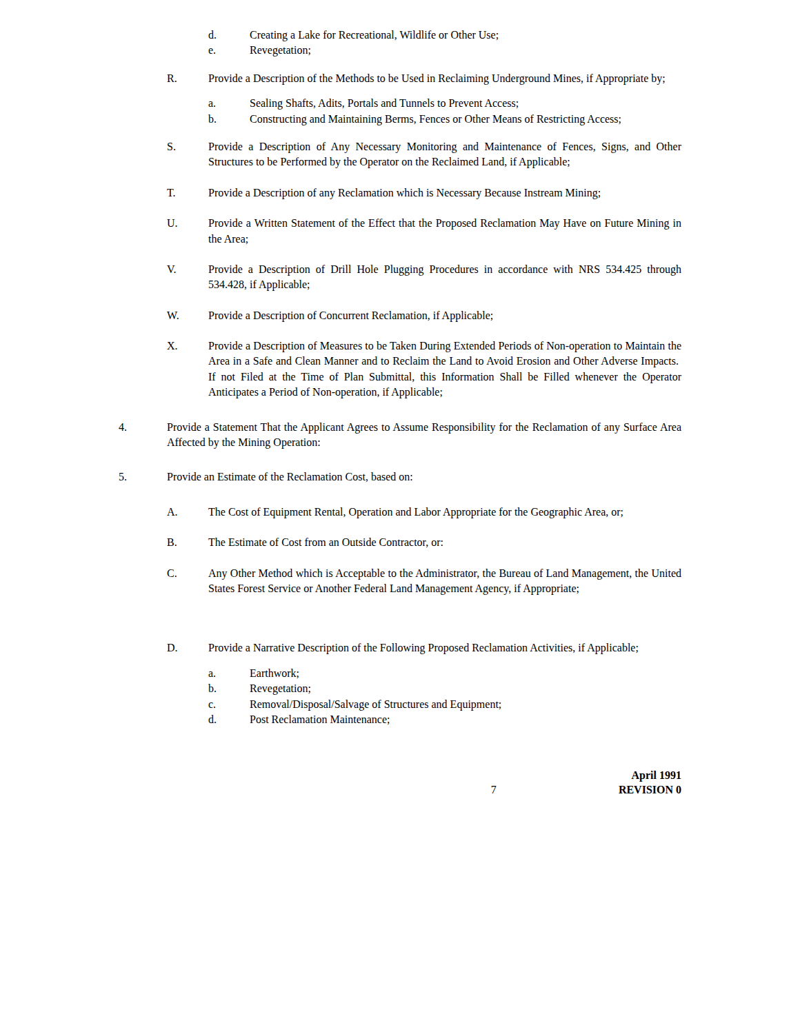d.
Creating a Lake for Recreational, Wildlife or Other Use;
e.
Revegetation;
R.
Provide a Description of the Methods to be Used in Reclaiming Underground Mines, if Appropriate by;
a.
Sealing Shafts, Adits, Portals and Tunnels to Prevent Access;
b.
Constructing and Maintaining Berms, Fences or Other Means of Restricting Access;
S.
Provide a Description of Any Necessary Monitoring and Maintenance of Fences, Signs, and Other Structures to be Performed by the Operator on the Reclaimed Land, if Applicable;
T.
Provide a Description of any Reclamation which is Necessary Because Instream Mining;
U.
Provide a Written Statement of the Effect that the Proposed Reclamation May Have on Future Mining in the Area;
V.
Provide a Description of Drill Hole Plugging Procedures in accordance with NRS 534.425 through 534.428, if Applicable;
W.
Provide a Description of Concurrent Reclamation, if Applicable;
X.
Provide a Description of Measures to be Taken During Extended Periods of Non-operation to Maintain the Area in a Safe and Clean Manner and to Reclaim the Land to Avoid Erosion and Other Adverse Impacts. If not Filed at the Time of Plan Submittal, this Information Shall be Filled whenever the Operator Anticipates a Period of Non-operation, if Applicable;
4.
Provide a Statement That the Applicant Agrees to Assume Responsibility for the Reclamation of any Surface Area Affected by the Mining Operation:
5.
Provide an Estimate of the Reclamation Cost, based on:
A.
The Cost of Equipment Rental, Operation and Labor Appropriate for the Geographic Area, or;
B.
The Estimate of Cost from an Outside Contractor, or:
C.
Any Other Method which is Acceptable to the Administrator, the Bureau of Land Management, the United States Forest Service or Another Federal Land Management Agency, if Appropriate;
D.
Provide a Narrative Description of the Following Proposed Reclamation Activities, if Applicable;
a.
Earthwork;
b.
Revegetation;
c.
Removal/Disposal/Salvage of Structures and Equipment;
d.
Post Reclamation Maintenance;
7
April 1991
REVISION 0